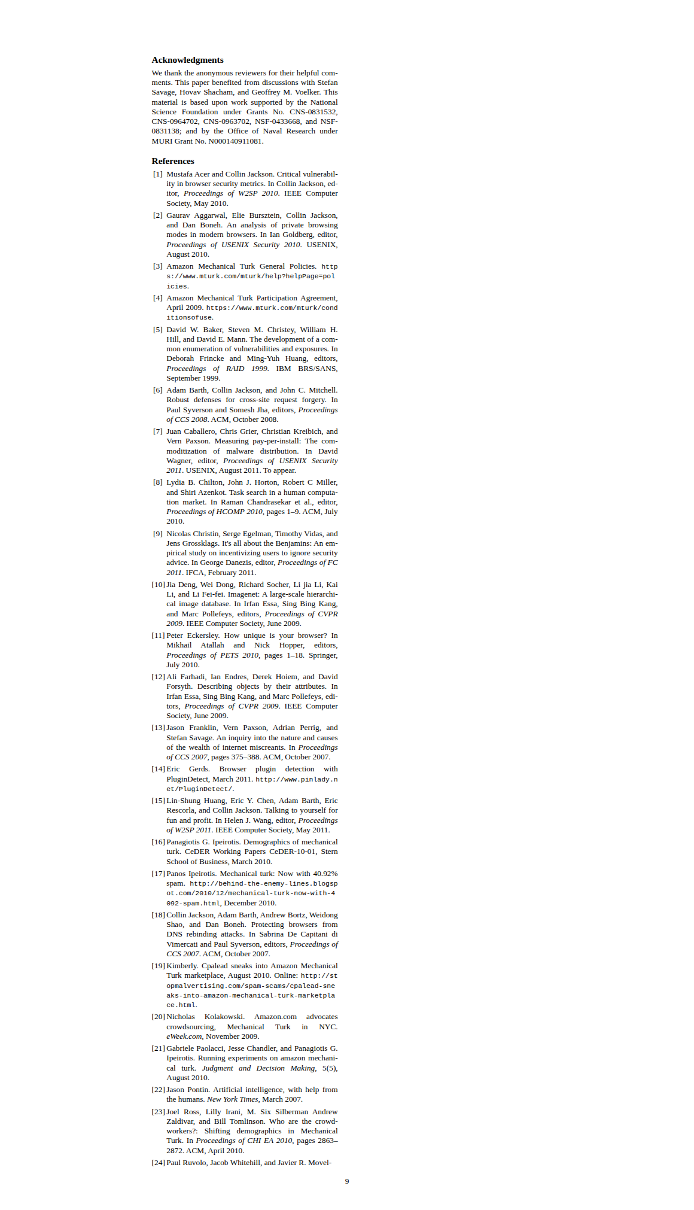Acknowledgments
We thank the anonymous reviewers for their helpful comments. This paper benefited from discussions with Stefan Savage, Hovav Shacham, and Geoffrey M. Voelker. This material is based upon work supported by the National Science Foundation under Grants No. CNS-0831532, CNS-0964702, CNS-0963702, NSF-0433668, and NSF-0831138; and by the Office of Naval Research under MURI Grant No. N000140911081.
References
Mustafa Acer and Collin Jackson. Critical vulnerability in browser security metrics. In Collin Jackson, editor, Proceedings of W2SP 2010. IEEE Computer Society, May 2010.
Gaurav Aggarwal, Elie Bursztein, Collin Jackson, and Dan Boneh. An analysis of private browsing modes in modern browsers. In Ian Goldberg, editor, Proceedings of USENIX Security 2010. USENIX, August 2010.
Amazon Mechanical Turk General Policies. https://www.mturk.com/mturk/help?helpPage=policies.
Amazon Mechanical Turk Participation Agreement, April 2009. https://www.mturk.com/mturk/conditionsofuse.
David W. Baker, Steven M. Christey, William H. Hill, and David E. Mann. The development of a common enumeration of vulnerabilities and exposures. In Deborah Frincke and Ming-Yuh Huang, editors, Proceedings of RAID 1999. IBM BRS/SANS, September 1999.
Adam Barth, Collin Jackson, and John C. Mitchell. Robust defenses for cross-site request forgery. In Paul Syverson and Somesh Jha, editors, Proceedings of CCS 2008. ACM, October 2008.
Juan Caballero, Chris Grier, Christian Kreibich, and Vern Paxson. Measuring pay-per-install: The commoditization of malware distribution. In David Wagner, editor, Proceedings of USENIX Security 2011. USENIX, August 2011. To appear.
Lydia B. Chilton, John J. Horton, Robert C Miller, and Shiri Azenkot. Task search in a human computation market. In Raman Chandrasekar et al., editor, Proceedings of HCOMP 2010, pages 1–9. ACM, July 2010.
Nicolas Christin, Serge Egelman, Timothy Vidas, and Jens Grossklags. It's all about the Benjamins: An empirical study on incentivizing users to ignore security advice. In George Danezis, editor, Proceedings of FC 2011. IFCA, February 2011.
Jia Deng, Wei Dong, Richard Socher, Li jia Li, Kai Li, and Li Fei-fei. Imagenet: A large-scale hierarchical image database. In Irfan Essa, Sing Bing Kang, and Marc Pollefeys, editors, Proceedings of CVPR 2009. IEEE Computer Society, June 2009.
Peter Eckersley. How unique is your browser? In Mikhail Atallah and Nick Hopper, editors, Proceedings of PETS 2010, pages 1–18. Springer, July 2010.
Ali Farhadi, Ian Endres, Derek Hoiem, and David Forsyth. Describing objects by their attributes. In Irfan Essa, Sing Bing Kang, and Marc Pollefeys, editors, Proceedings of CVPR 2009. IEEE Computer Society, June 2009.
Jason Franklin, Vern Paxson, Adrian Perrig, and Stefan Savage. An inquiry into the nature and causes of the wealth of internet miscreants. In Proceedings of CCS 2007, pages 375–388. ACM, October 2007.
Eric Gerds. Browser plugin detection with PluginDetect, March 2011. http://www.pinlady.net/PluginDetect/.
Lin-Shung Huang, Eric Y. Chen, Adam Barth, Eric Rescorla, and Collin Jackson. Talking to yourself for fun and profit. In Helen J. Wang, editor, Proceedings of W2SP 2011. IEEE Computer Society, May 2011.
Panagiotis G. Ipeirotis. Demographics of mechanical turk. CeDER Working Papers CeDER-10-01, Stern School of Business, March 2010.
Panos Ipeirotis. Mechanical turk: Now with 40.92% spam. http://behind-the-enemy-lines.blogspot.com/2010/12/mechanical-turk-now-with-4092-spam.html, December 2010.
Collin Jackson, Adam Barth, Andrew Bortz, Weidong Shao, and Dan Boneh. Protecting browsers from DNS rebinding attacks. In Sabrina De Capitani di Vimercati and Paul Syverson, editors, Proceedings of CCS 2007. ACM, October 2007.
Kimberly. Cpalead sneaks into Amazon Mechanical Turk marketplace, August 2010. Online: http://stopmalvertising.com/spam-scams/cpalead-sneaks-into-amazon-mechanical-turk-marketplace.html.
Nicholas Kolakowski. Amazon.com advocates crowdsourcing, Mechanical Turk in NYC. eWeek.com, November 2009.
Gabriele Paolacci, Jesse Chandler, and Panagiotis G. Ipeirotis. Running experiments on amazon mechanical turk. Judgment and Decision Making, 5(5), August 2010.
Jason Pontin. Artificial intelligence, with help from the humans. New York Times, March 2007.
Joel Ross, Lilly Irani, M. Six Silberman Andrew Zaldivar, and Bill Tomlinson. Who are the crowdworkers?: Shifting demographics in Mechanical Turk. In Proceedings of CHI EA 2010, pages 2863–2872. ACM, April 2010.
Paul Ruvolo, Jacob Whitehill, and Javier R. Movel-
9